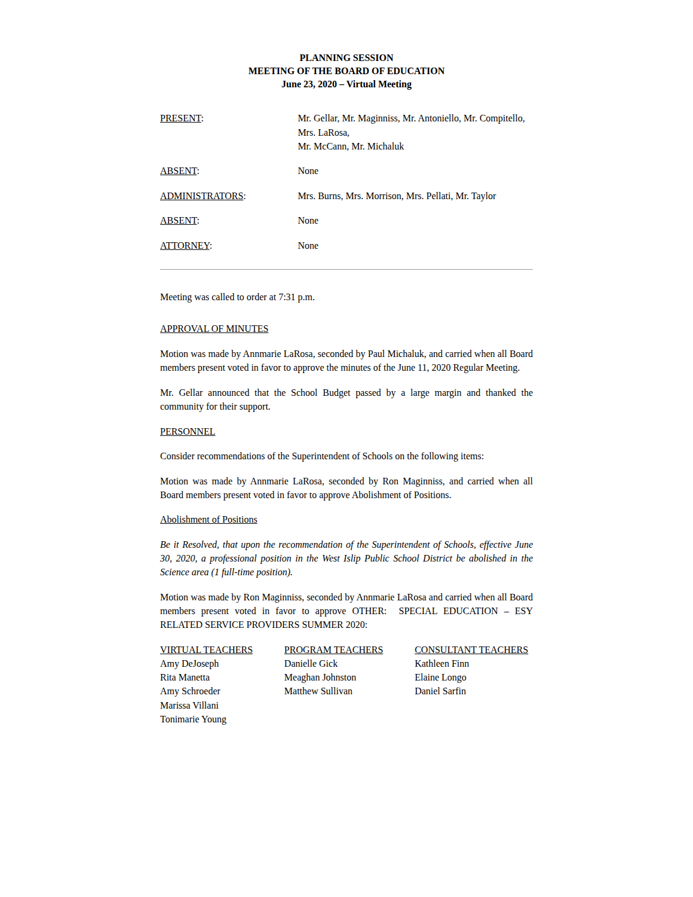PLANNING SESSION
MEETING OF THE BOARD OF EDUCATION
June 23, 2020 – Virtual Meeting
| PRESENT : | | Mr. Gellar, Mr. Maginniss, Mr. Antoniello, Mr. Compitello, Mrs. LaRosa, Mr. McCann, Mr. Michaluk |
| ABSENT : | | None |
| ADMINISTRATORS : | | Mrs. Burns, Mrs. Morrison, Mrs. Pellati, Mr. Taylor |
| ABSENT : | | None |
| ATTORNEY : | | None |
Meeting was called to order at 7:31 p.m.
APPROVAL OF MINUTES
Motion was made by Annmarie LaRosa, seconded by Paul Michaluk, and carried when all Board members present voted in favor to approve the minutes of the June 11, 2020 Regular Meeting.
Mr. Gellar announced that the School Budget passed by a large margin and thanked the community for their support.
PERSONNEL
Consider recommendations of the Superintendent of Schools on the following items:
Motion was made by Annmarie LaRosa, seconded by Ron Maginniss, and carried when all Board members present voted in favor to approve Abolishment of Positions.
Abolishment of Positions
Be it Resolved, that upon the recommendation of the Superintendent of Schools, effective June 30, 2020, a professional position in the West Islip Public School District be abolished in the Science area (1 full-time position).
Motion was made by Ron Maginniss, seconded by Annmarie LaRosa and carried when all Board members present voted in favor to approve OTHER: SPECIAL EDUCATION – ESY RELATED SERVICE PROVIDERS SUMMER 2020:
| VIRTUAL TEACHERS | PROGRAM TEACHERS | CONSULTANT TEACHERS |
| --- | --- | --- |
| Amy DeJoseph | Danielle Gick | Kathleen Finn |
| Rita Manetta | Meaghan Johnston | Elaine Longo |
| Amy Schroeder | Matthew Sullivan | Daniel Sarfin |
| Marissa Villani | | |
| Tonimarie Young | | |